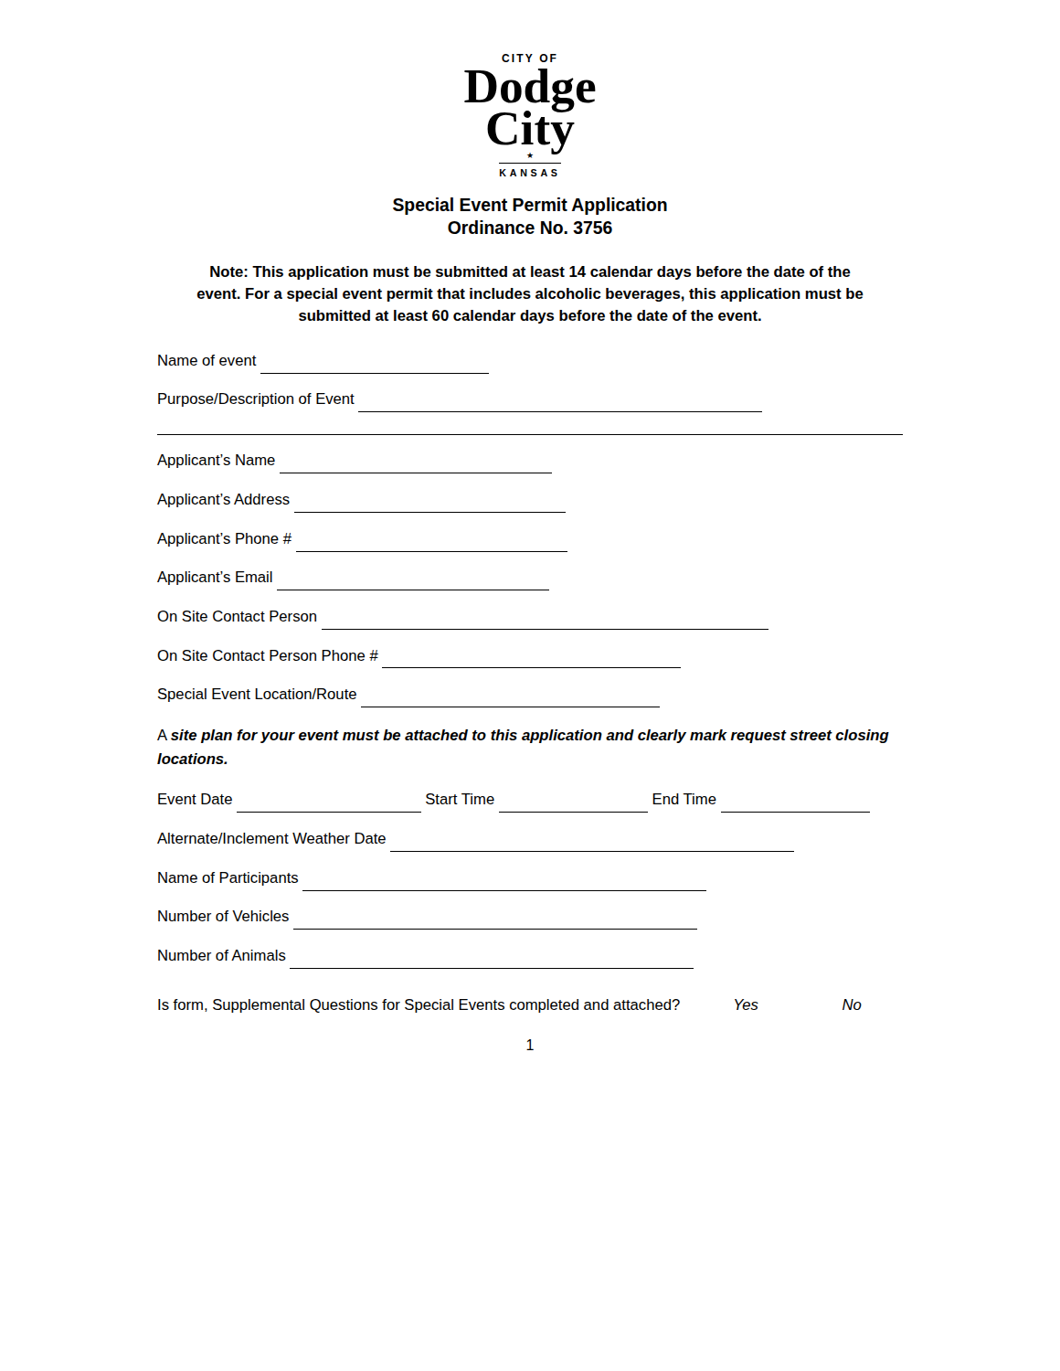City of
Dodge
City
★
Kansas
Special Event Permit Application Ordinance No. 3756
Note: This application must be submitted at least 14 calendar days before the date of the event. For a special event permit that includes alcoholic beverages, this application must be submitted at least 60 calendar days before the date of the event.
Name of event
Purpose/Description of Event
Applicant’s Name
Applicant’s Address
Applicant’s Phone #
Applicant’s Email
On Site Contact Person
On Site Contact Person Phone #
Special Event Location/Route
A site plan for your event must be attached to this application and clearly mark request street closing locations.
Event Date Start Time End Time
Alternate/Inclement Weather Date
Name of Participants
Number of Vehicles
Number of Animals
Is form, Supplemental Questions for Special Events completed and attached? Yes No
1